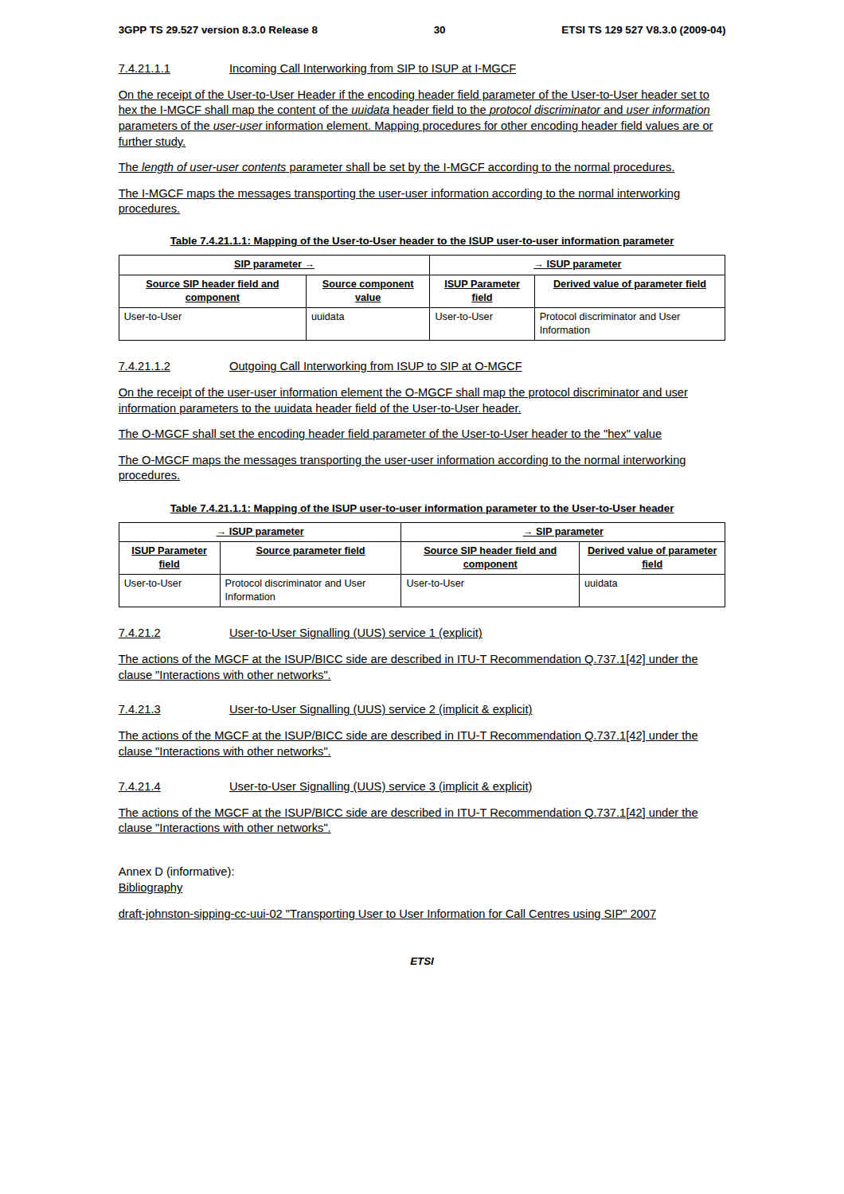3GPP TS 29.527 version 8.3.0 Release 8
30
ETSI TS 129 527 V8.3.0 (2009-04)
7.4.21.1.1 Incoming Call Interworking from SIP to ISUP at I-MGCF
On the receipt of the User-to-User Header if the encoding header field parameter of the User-to-User header set to hex the I-MGCF shall map the content of the uuidata header field to the protocol discriminator and user information parameters of the user-user information element. Mapping procedures for other encoding header field values are or further study.
The length of user-user contents parameter shall be set by the I-MGCF according to the normal procedures.
The I-MGCF maps the messages transporting the user-user information according to the normal interworking procedures.
Table 7.4.21.1.1: Mapping of the User-to-User header to the ISUP user-to-user information parameter
| SIP parameter → | → ISUP parameter |
| --- | --- |
| Source SIP header field and component | Source component value | ISUP Parameter field | Derived value of parameter field |
| User-to-User | uuidata | User-to-User | Protocol discriminator and User Information |
7.4.21.1.2 Outgoing Call Interworking from ISUP to SIP at O-MGCF
On the receipt of the user-user information element the O-MGCF shall map the protocol discriminator and user information parameters to the uuidata header field of the User-to-User header.
The O-MGCF shall set the encoding header field parameter of the User-to-User header to the "hex" value
The O-MGCF maps the messages transporting the user-user information according to the normal interworking procedures.
Table 7.4.21.1.1: Mapping of the ISUP user-to-user information parameter to the User-to-User header
| → ISUP parameter | → SIP parameter |
| --- | --- |
| ISUP Parameter field | Source parameter field | Source SIP header field and component | Derived value of parameter field |
| User-to-User | Protocol discriminator and User Information | User-to-User | uuidata |
7.4.21.2 User-to-User Signalling (UUS) service 1 (explicit)
The actions of the MGCF at the ISUP/BICC side are described in ITU-T Recommendation Q.737.1[42] under the clause "Interactions with other networks".
7.4.21.3 User-to-User Signalling (UUS) service 2 (implicit & explicit)
The actions of the MGCF at the ISUP/BICC side are described in ITU-T Recommendation Q.737.1[42] under the clause "Interactions with other networks".
7.4.21.4 User-to-User Signalling (UUS) service 3 (implicit & explicit)
The actions of the MGCF at the ISUP/BICC side are described in ITU-T Recommendation Q.737.1[42] under the clause "Interactions with other networks".
Annex D (informative):
Bibliography
draft-johnston-sipping-cc-uui-02 "Transporting User to User Information for Call Centres using SIP" 2007
ETSI